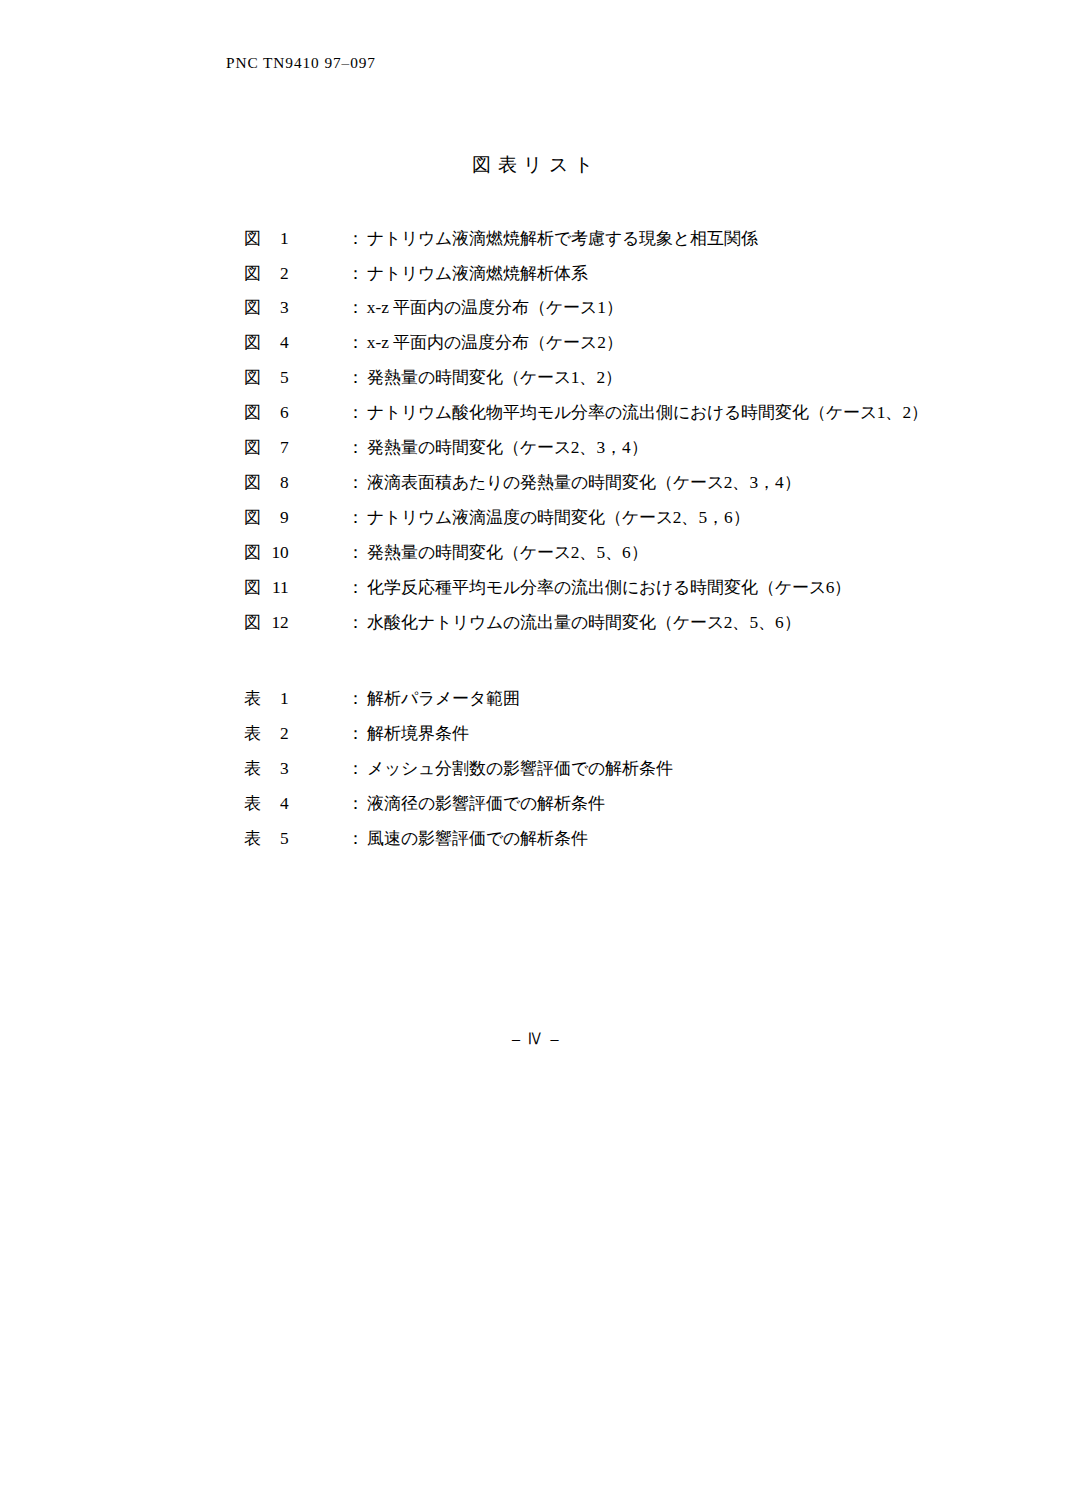PNC TN9410 97–097
図表リスト
図1：ナトリウム液滴燃焼解析で考慮する現象と相互関係
図2：ナトリウム液滴燃焼解析体系
図3：x-z 平面内の温度分布（ケース1）
図4：x-z 平面内の温度分布（ケース2）
図5：発熱量の時間変化（ケース1、2）
図6：ナトリウム酸化物平均モル分率の流出側における時間変化（ケース1、2）
図7：発熱量の時間変化（ケース2、3，4）
図8：液滴表面積あたりの発熱量の時間変化（ケース2、3，4）
図9：ナトリウム液滴温度の時間変化（ケース2、5，6）
図10：発熱量の時間変化（ケース2、5、6）
図11：化学反応種平均モル分率の流出側における時間変化（ケース6）
図12：水酸化ナトリウムの流出量の時間変化（ケース2、5、6）
表1：解析パラメータ範囲
表2：解析境界条件
表3：メッシュ分割数の影響評価での解析条件
表4：液滴径の影響評価での解析条件
表5：風速の影響評価での解析条件
– Ⅳ –